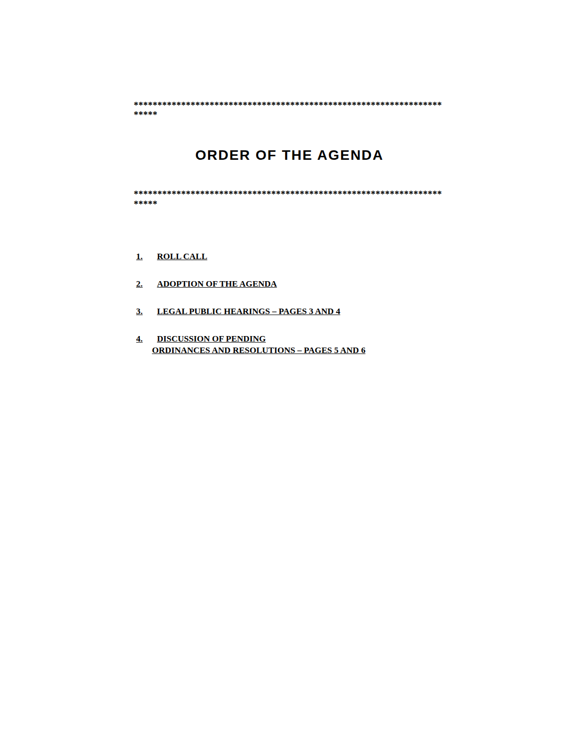**********************************************************************
ORDER OF THE AGENDA
**********************************************************************
1. ROLL CALL
2. ADOPTION OF THE AGENDA
3. LEGAL PUBLIC HEARINGS – PAGES 3 AND 4
4. DISCUSSION OF PENDING ORDINANCES AND RESOLUTIONS – PAGES 5 AND 6